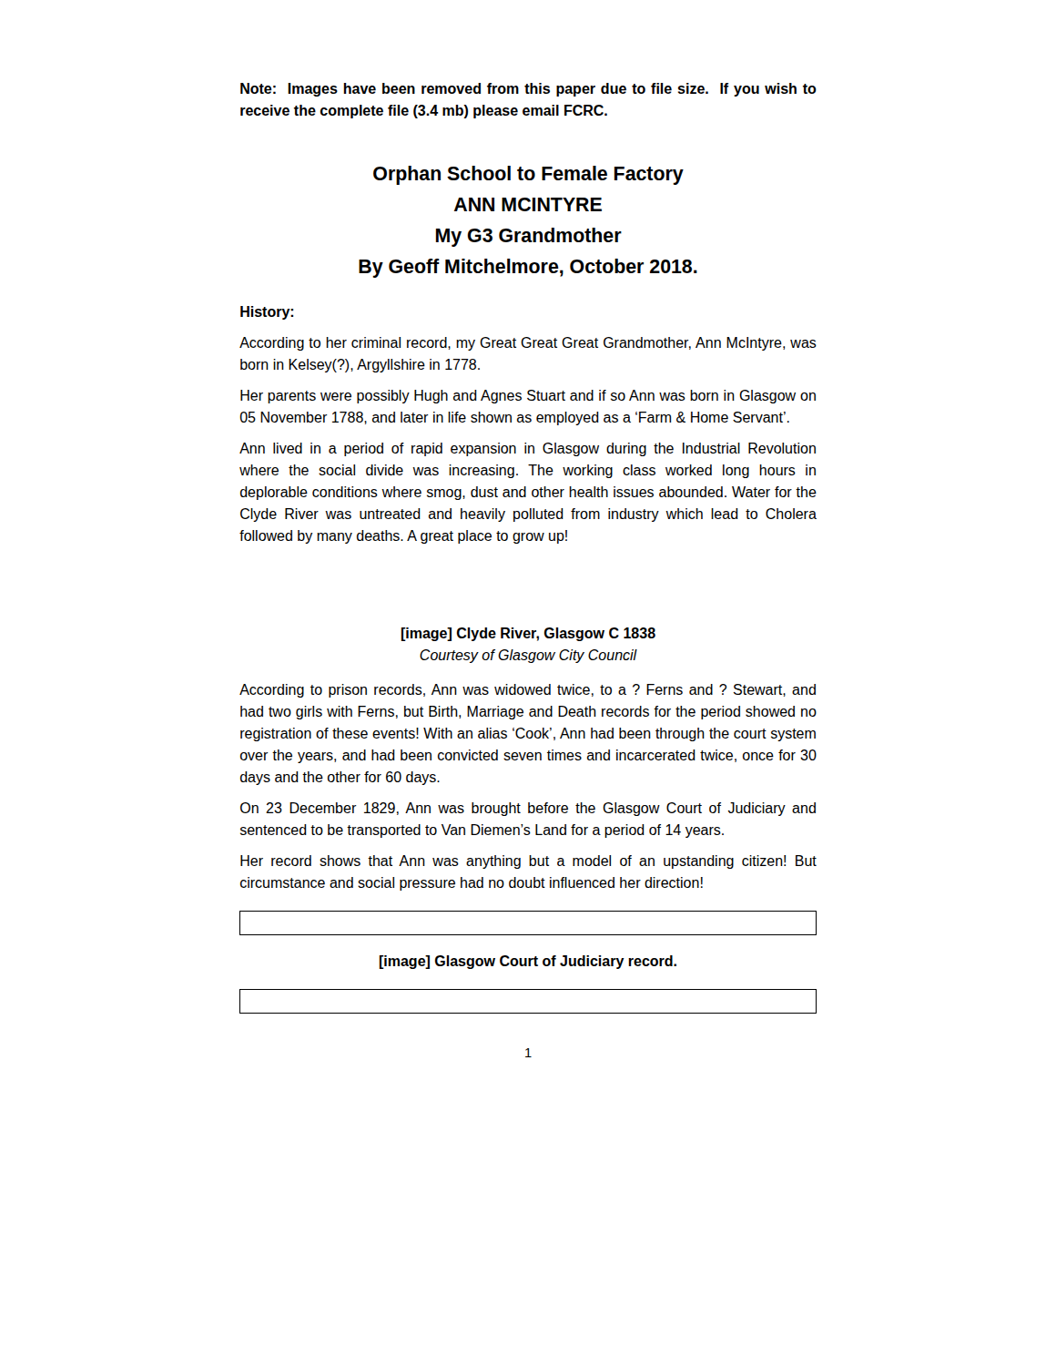Note: Images have been removed from this paper due to file size. If you wish to receive the complete file (3.4 mb) please email FCRC.
Orphan School to Female Factory
ANN MCINTYRE
My G3 Grandmother
By Geoff Mitchelmore, October 2018.
History:
According to her criminal record, my Great Great Great Grandmother, Ann McIntyre, was born in Kelsey(?), Argyllshire in 1778.
Her parents were possibly Hugh and Agnes Stuart and if so Ann was born in Glasgow on 05 November 1788, and later in life shown as employed as a ‘Farm & Home Servant’.
Ann lived in a period of rapid expansion in Glasgow during the Industrial Revolution where the social divide was increasing. The working class worked long hours in deplorable conditions where smog, dust and other health issues abounded. Water for the Clyde River was untreated and heavily polluted from industry which lead to Cholera followed by many deaths. A great place to grow up!
[image] Clyde River, Glasgow C 1838
Courtesy of Glasgow City Council
According to prison records, Ann was widowed twice, to a ? Ferns and ? Stewart, and had two girls with Ferns, but Birth, Marriage and Death records for the period showed no registration of these events! With an alias ‘Cook’, Ann had been through the court system over the years, and had been convicted seven times and incarcerated twice, once for 30 days and the other for 60 days.
On 23 December 1829, Ann was brought before the Glasgow Court of Judiciary and sentenced to be transported to Van Diemen’s Land for a period of 14 years.
Her record shows that Ann was anything but a model of an upstanding citizen! But circumstance and social pressure had no doubt influenced her direction!
[image] Glasgow Court of Judiciary record.
1